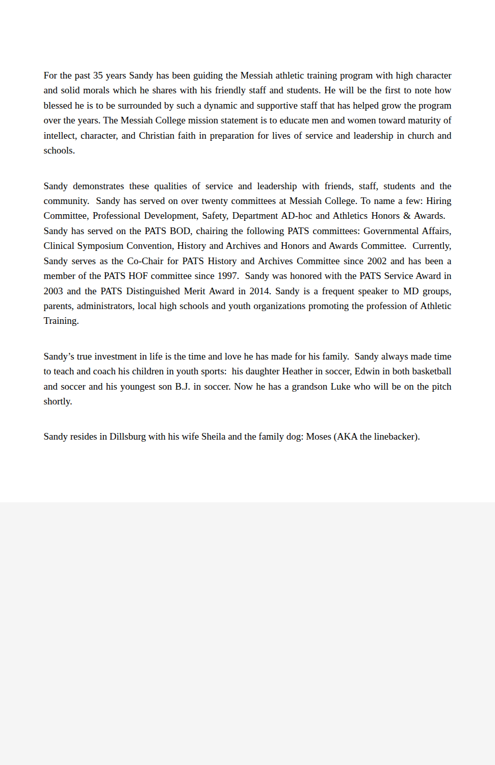For the past 35 years Sandy has been guiding the Messiah athletic training program with high character and solid morals which he shares with his friendly staff and students. He will be the first to note how blessed he is to be surrounded by such a dynamic and supportive staff that has helped grow the program over the years. The Messiah College mission statement is to educate men and women toward maturity of intellect, character, and Christian faith in preparation for lives of service and leadership in church and schools.
Sandy demonstrates these qualities of service and leadership with friends, staff, students and the community. Sandy has served on over twenty committees at Messiah College. To name a few: Hiring Committee, Professional Development, Safety, Department AD-hoc and Athletics Honors & Awards. Sandy has served on the PATS BOD, chairing the following PATS committees: Governmental Affairs, Clinical Symposium Convention, History and Archives and Honors and Awards Committee. Currently, Sandy serves as the Co-Chair for PATS History and Archives Committee since 2002 and has been a member of the PATS HOF committee since 1997. Sandy was honored with the PATS Service Award in 2003 and the PATS Distinguished Merit Award in 2014. Sandy is a frequent speaker to MD groups, parents, administrators, local high schools and youth organizations promoting the profession of Athletic Training.
Sandy’s true investment in life is the time and love he has made for his family. Sandy always made time to teach and coach his children in youth sports: his daughter Heather in soccer, Edwin in both basketball and soccer and his youngest son B.J. in soccer. Now he has a grandson Luke who will be on the pitch shortly.
Sandy resides in Dillsburg with his wife Sheila and the family dog: Moses (AKA the linebacker).